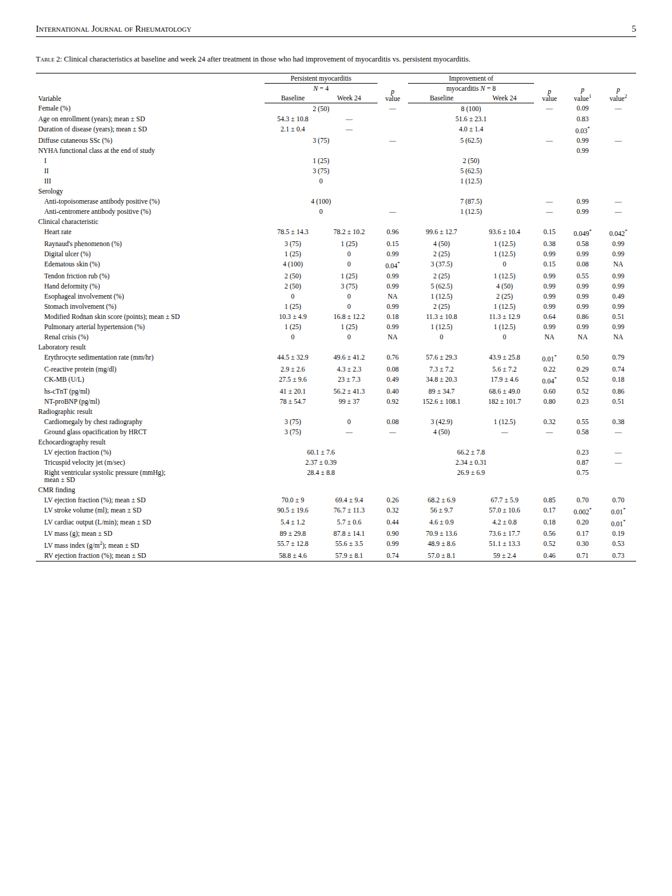International Journal of Rheumatology
5
Table 2: Clinical characteristics at baseline and week 24 after treatment in those who had improvement of myocarditis vs. persistent myocarditis.
| Variable | Persistent myocarditis | p value | Improvement of | p value | p value 1 | p value 2 |
| --- | --- | --- | --- | --- | --- | --- |
| N = 4 | myocarditis N = 8 |
| Baseline | Week 24 | Baseline | Week 24 |
| Female (%) | 2 (50) | — | 8 (100) | — | 0.09 | — |
| Age on enrollment (years); mean ± SD | 54.3 ± 10.8 | — | | 51.6 ± 23.1 | | 0.83 | |
| Duration of disease (years); mean ± SD | 2.1 ± 0.4 | — | | 4.0 ± 1.4 | | 0.03 * | |
| Diffuse cutaneous SSc (%) | 3 (75) | — | 5 (62.5) | — | 0.99 | — |
| NYHA functional class at the end of study | | | | | | | 0.99 | |
| I | 1 (25) | | 2 (50) | | | |
| II | 3 (75) | | 5 (62.5) | | | |
| III | 0 | | 1 (12.5) | | | |
| Serology | | | | | | | | |
| Anti-topoisomerase antibody positive (%) | 4 (100) | | 7 (87.5) | — | 0.99 | — |
| Anti-centromere antibody positive (%) | 0 | — | 1 (12.5) | — | 0.99 | — |
| Clinical characteristic | | | | | | | | |
| Heart rate | 78.5 ± 14.3 | 78.2 ± 10.2 | 0.96 | 99.6 ± 12.7 | 93.6 ± 10.4 | 0.15 | 0.049 * | 0.042 * |
| Raynaud's phenomenon (%) | 3 (75) | 1 (25) | 0.15 | 4 (50) | 1 (12.5) | 0.38 | 0.58 | 0.99 |
| Digital ulcer (%) | 1 (25) | 0 | 0.99 | 2 (25) | 1 (12.5) | 0.99 | 0.99 | 0.99 |
| Edematous skin (%) | 4 (100) | 0 | 0.04 * | 3 (37.5) | 0 | 0.15 | 0.08 | NA |
| Tendon friction rub (%) | 2 (50) | 1 (25) | 0.99 | 2 (25) | 1 (12.5) | 0.99 | 0.55 | 0.99 |
| Hand deformity (%) | 2 (50) | 3 (75) | 0.99 | 5 (62.5) | 4 (50) | 0.99 | 0.99 | 0.99 |
| Esophageal involvement (%) | 0 | 0 | NA | 1 (12.5) | 2 (25) | 0.99 | 0.99 | 0.49 |
| Stomach involvement (%) | 1 (25) | 0 | 0.99 | 2 (25) | 1 (12.5) | 0.99 | 0.99 | 0.99 |
| Modified Rodnan skin score (points); mean ± SD | 10.3 ± 4.9 | 16.8 ± 12.2 | 0.18 | 11.3 ± 10.8 | 11.3 ± 12.9 | 0.64 | 0.86 | 0.51 |
| Pulmonary arterial hypertension (%) | 1 (25) | 1 (25) | 0.99 | 1 (12.5) | 1 (12.5) | 0.99 | 0.99 | 0.99 |
| Renal crisis (%) | 0 | 0 | NA | 0 | 0 | NA | NA | NA |
| Laboratory result | | | | | | | | |
| Erythrocyte sedimentation rate (mm/hr) | 44.5 ± 32.9 | 49.6 ± 41.2 | 0.76 | 57.6 ± 29.3 | 43.9 ± 25.8 | 0.01 * | 0.50 | 0.79 |
| C-reactive protein (mg/dl) | 2.9 ± 2.6 | 4.3 ± 2.3 | 0.08 | 7.3 ± 7.2 | 5.6 ± 7.2 | 0.22 | 0.29 | 0.74 |
| CK-MB (U/L) | 27.5 ± 9.6 | 23 ± 7.3 | 0.49 | 34.8 ± 20.3 | 17.9 ± 4.6 | 0.04 * | 0.52 | 0.18 |
| hs-cTnT (pg/ml) | 41 ± 20.1 | 56.2 ± 41.3 | 0.40 | 89 ± 34.7 | 68.6 ± 49.0 | 0.60 | 0.52 | 0.86 |
| NT-proBNP (pg/ml) | 78 ± 54.7 | 99 ± 37 | 0.92 | 152.6 ± 108.1 | 182 ± 101.7 | 0.80 | 0.23 | 0.51 |
| Radiographic result | | | | | | | | |
| Cardiomegaly by chest radiography | 3 (75) | 0 | 0.08 | 3 (42.9) | 1 (12.5) | 0.32 | 0.55 | 0.38 |
| Ground glass opacification by HRCT | 3 (75) | — | — | 4 (50) | — | — | 0.58 | — |
| Echocardiography result | | | | | | | | |
| LV ejection fraction (%) | 60.1 ± 7.6 | | 66.2 ± 7.8 | | 0.23 | — |
| Tricuspid velocity jet (m/sec) | 2.37 ± 0.39 | | 2.34 ± 0.31 | | 0.87 | — |
| Right ventricular systolic pressure (mmHg); mean ± SD | 28.4 ± 8.8 | | 26.9 ± 6.9 | | 0.75 | |
| CMR finding | | | | | | | | |
| LV ejection fraction (%); mean ± SD | 70.0 ± 9 | 69.4 ± 9.4 | 0.26 | 68.2 ± 6.9 | 67.7 ± 5.9 | 0.85 | 0.70 | 0.70 |
| LV stroke volume (ml); mean ± SD | 90.5 ± 19.6 | 76.7 ± 11.3 | 0.32 | 56 ± 9.7 | 57.0 ± 10.6 | 0.17 | 0.002 * | 0.01 * |
| LV cardiac output (L/min); mean ± SD | 5.4 ± 1.2 | 5.7 ± 0.6 | 0.44 | 4.6 ± 0.9 | 4.2 ± 0.8 | 0.18 | 0.20 | 0.01 * |
| LV mass (g); mean ± SD | 89 ± 29.8 | 87.8 ± 14.1 | 0.90 | 70.9 ± 13.6 | 73.6 ± 17.7 | 0.56 | 0.17 | 0.19 |
| LV mass index (g/m 2 ); mean ± SD | 55.7 ± 12.8 | 55.6 ± 3.5 | 0.99 | 48.9 ± 8.6 | 51.1 ± 13.3 | 0.52 | 0.30 | 0.53 |
| RV ejection fraction (%); mean ± SD | 58.8 ± 4.6 | 57.9 ± 8.1 | 0.74 | 57.0 ± 8.1 | 59 ± 2.4 | 0.46 | 0.71 | 0.73 |